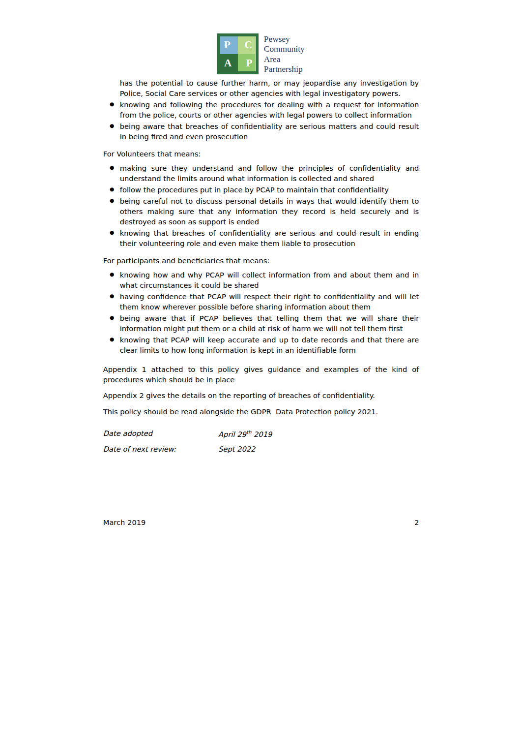P C A P
Pewsey
Community
Area
Partnership
has the potential to cause further harm, or may jeopardise any investigation by Police, Social Care services or other agencies with legal investigatory powers.
knowing and following the procedures for dealing with a request for information from the police, courts or other agencies with legal powers to collect information
being aware that breaches of confidentiality are serious matters and could result in being fired and even prosecution
For Volunteers that means:
making sure they understand and follow the principles of confidentiality and understand the limits around what information is collected and shared
follow the procedures put in place by PCAP to maintain that confidentiality
being careful not to discuss personal details in ways that would identify them to others making sure that any information they record is held securely and is destroyed as soon as support is ended
knowing that breaches of confidentiality are serious and could result in ending their volunteering role and even make them liable to prosecution
For participants and beneficiaries that means:
knowing how and why PCAP will collect information from and about them and in what circumstances it could be shared
having confidence that PCAP will respect their right to confidentiality and will let them know wherever possible before sharing information about them
being aware that if PCAP believes that telling them that we will share their information might put them or a child at risk of harm we will not tell them first
knowing that PCAP will keep accurate and up to date records and that there are clear limits to how long information is kept in an identifiable form
Appendix 1 attached to this policy gives guidance and examples of the kind of procedures which should be in place
Appendix 2 gives the details on the reporting of breaches of confidentiality.
This policy should be read alongside the GDPR Data Protection policy 2021.
| Date adopted | April 29 th 2019 |
| Date of next review: | Sept 2022 |
March 2019
2